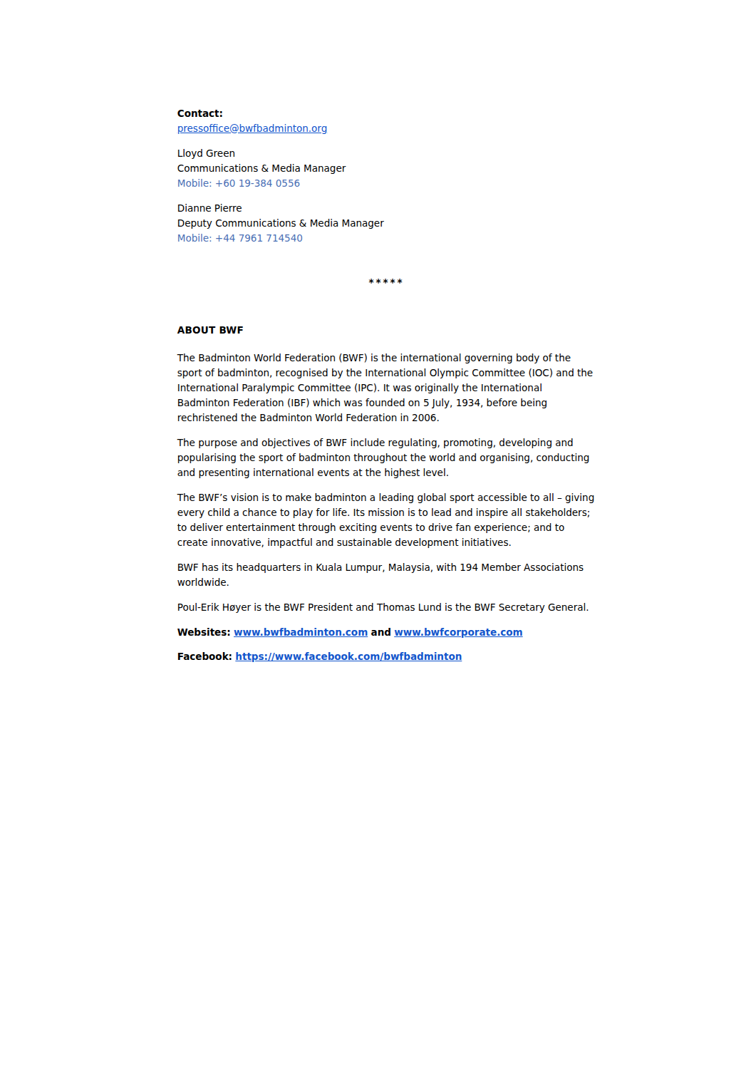Contact:
pressoffice@bwfbadminton.org
Lloyd Green
Communications & Media Manager
Mobile: +60 19-384 0556
Dianne Pierre
Deputy Communications & Media Manager
Mobile: +44 7961 714540
*****
ABOUT BWF
The Badminton World Federation (BWF) is the international governing body of the sport of badminton, recognised by the International Olympic Committee (IOC) and the International Paralympic Committee (IPC). It was originally the International Badminton Federation (IBF) which was founded on 5 July, 1934, before being rechristened the Badminton World Federation in 2006.
The purpose and objectives of BWF include regulating, promoting, developing and popularising the sport of badminton throughout the world and organising, conducting and presenting international events at the highest level.
The BWF’s vision is to make badminton a leading global sport accessible to all – giving every child a chance to play for life. Its mission is to lead and inspire all stakeholders; to deliver entertainment through exciting events to drive fan experience; and to create innovative, impactful and sustainable development initiatives.
BWF has its headquarters in Kuala Lumpur, Malaysia, with 194 Member Associations worldwide.
Poul-Erik Høyer is the BWF President and Thomas Lund is the BWF Secretary General.
Websites: www.bwfbadminton.com and www.bwfcorporate.com
Facebook: https://www.facebook.com/bwfbadminton